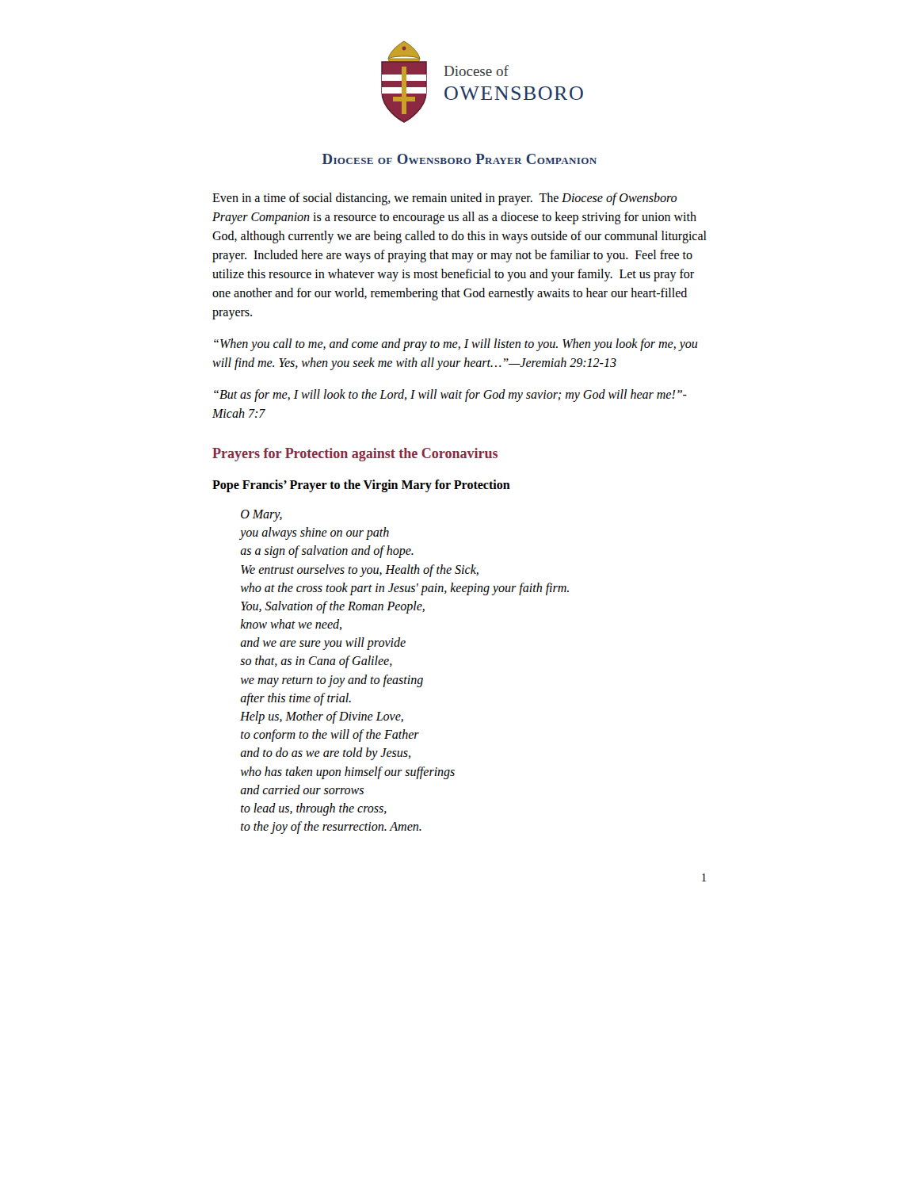Diocese of OWENSBORO
Diocese of Owensboro Prayer Companion
Even in a time of social distancing, we remain united in prayer. The Diocese of Owensboro Prayer Companion is a resource to encourage us all as a diocese to keep striving for union with God, although currently we are being called to do this in ways outside of our communal liturgical prayer. Included here are ways of praying that may or may not be familiar to you. Feel free to utilize this resource in whatever way is most beneficial to you and your family. Let us pray for one another and for our world, remembering that God earnestly awaits to hear our heart-filled prayers.
“When you call to me, and come and pray to me, I will listen to you. When you look for me, you will find me. Yes, when you seek me with all your heart…”—Jeremiah 29:12-13
“But as for me, I will look to the Lord, I will wait for God my savior; my God will hear me!”-Micah 7:7
Prayers for Protection against the Coronavirus
Pope Francis’ Prayer to the Virgin Mary for Protection
O Mary,
you always shine on our path
as a sign of salvation and of hope.
We entrust ourselves to you, Health of the Sick,
who at the cross took part in Jesus' pain, keeping your faith firm.
You, Salvation of the Roman People,
know what we need,
and we are sure you will provide
so that, as in Cana of Galilee,
we may return to joy and to feasting
after this time of trial.
Help us, Mother of Divine Love,
to conform to the will of the Father
and to do as we are told by Jesus,
who has taken upon himself our sufferings
and carried our sorrows
to lead us, through the cross,
to the joy of the resurrection. Amen.
1